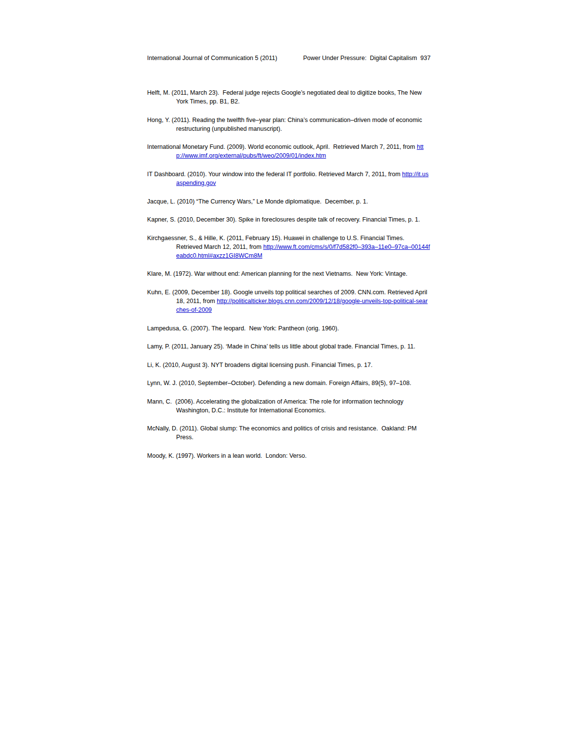International Journal of Communication 5 (2011) Power Under Pressure: Digital Capitalism 937
Helft, M. (2011, March 23). Federal judge rejects Google’s negotiated deal to digitize books, The New York Times, pp. B1, B2.
Hong, Y. (2011). Reading the twelfth five–year plan: China’s communication–driven mode of economic restructuring (unpublished manuscript).
International Monetary Fund. (2009). World economic outlook, April. Retrieved March 7, 2011, from http://www.imf.org/external/pubs/ft/weo/2009/01/index.htm
IT Dashboard. (2010). Your window into the federal IT portfolio. Retrieved March 7, 2011, from http://it.usaspending.gov
Jacque, L. (2010) “The Currency Wars,” Le Monde diplomatique. December, p. 1.
Kapner, S. (2010, December 30). Spike in foreclosures despite talk of recovery. Financial Times, p. 1.
Kirchgaessner, S., & Hille, K. (2011, February 15). Huawei in challenge to U.S. Financial Times. Retrieved March 12, 2011, from http://www.ft.com/cms/s/0/f7d582f0–393a–11e0–97ca–00144feabdc0.html#axzz1GI8WCm8M
Klare, M. (1972). War without end: American planning for the next Vietnams. New York: Vintage.
Kuhn, E. (2009, December 18). Google unveils top political searches of 2009. CNN.com. Retrieved April 18, 2011, from http://politicalticker.blogs.cnn.com/2009/12/18/google-unveils-top-political-searches-of-2009
Lampedusa, G. (2007). The leopard. New York: Pantheon (orig. 1960).
Lamy, P. (2011, January 25). ‘Made in China’ tells us little about global trade. Financial Times, p. 11.
Li, K. (2010, August 3). NYT broadens digital licensing push. Financial Times, p. 17.
Lynn, W. J. (2010, September–October). Defending a new domain. Foreign Affairs, 89(5), 97–108.
Mann, C. (2006). Accelerating the globalization of America: The role for information technology Washington, D.C.: Institute for International Economics.
McNally, D. (2011). Global slump: The economics and politics of crisis and resistance. Oakland: PM Press.
Moody, K. (1997). Workers in a lean world. London: Verso.